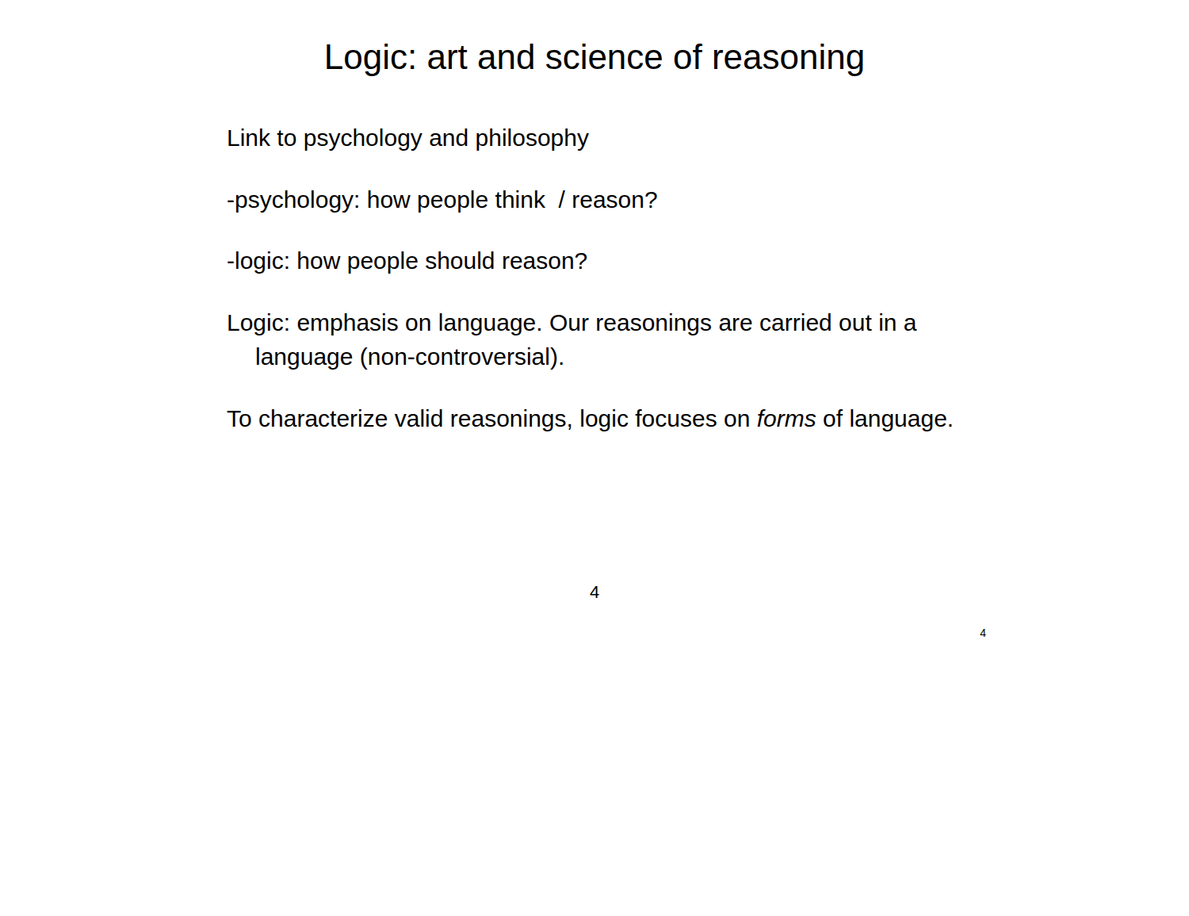Logic: art and science of reasoning
Link to psychology and philosophy
-psychology: how people think / reason?
-logic: how people should reason?
Logic: emphasis on language. Our reasonings are carried out in a language (non-controversial).
To characterize valid reasonings, logic focuses on forms of language.
4
4